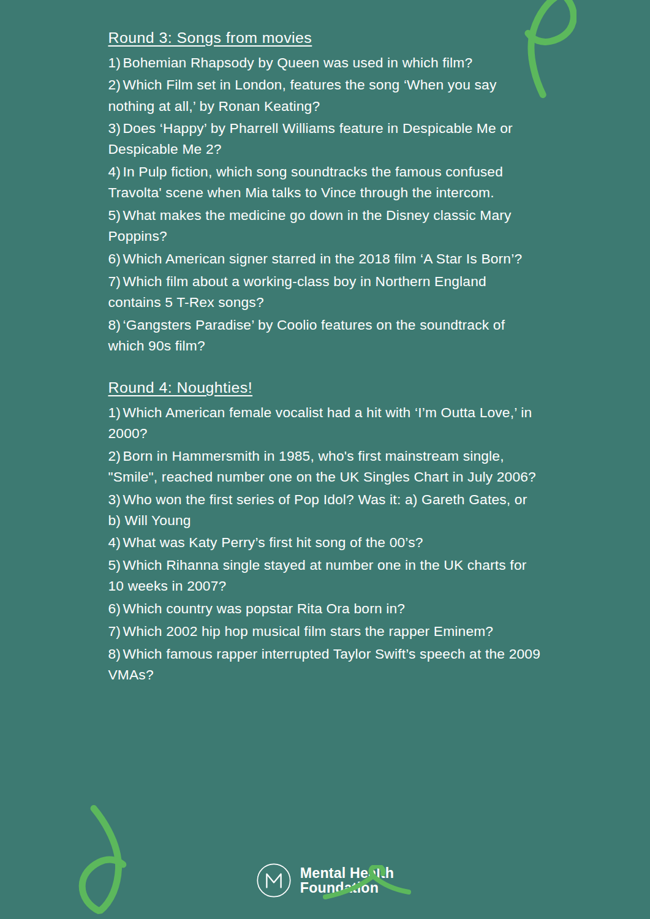Round 3: Songs from movies
1) Bohemian Rhapsody by Queen was used in which film?
2) Which Film set in London, features the song ‘When you say nothing at all,’ by Ronan Keating?
3) Does ‘Happy’ by Pharrell Williams feature in Despicable Me or Despicable Me 2?
4) In Pulp fiction, which song soundtracks the famous confused Travolta' scene when Mia talks to Vince through the intercom.
5) What makes the medicine go down in the Disney classic Mary Poppins?
6) Which American signer starred in the 2018 film ‘A Star Is Born’?
7) Which film about a working-class boy in Northern England contains 5 T-Rex songs?
8)‘Gangsters Paradise’ by Coolio features on the soundtrack of which 90s film?
Round 4: Noughties!
1) Which American female vocalist had a hit with ‘I’m Outta Love,’ in 2000?
2) Born in Hammersmith in 1985, who's first mainstream single, "Smile", reached number one on the UK Singles Chart in July 2006?
3) Who won the first series of Pop Idol? Was it: a) Gareth Gates, or b) Will Young
4) What was Katy Perry’s first hit song of the 00’s?
5) Which Rihanna single stayed at number one in the UK charts for 10 weeks in 2007?
6) Which country was popstar Rita Ora born in?
7) Which 2002 hip hop musical film stars the rapper Eminem?
8) Which famous rapper interrupted Taylor Swift’s speech at the 2009 VMAs?
Mental Health Foundation